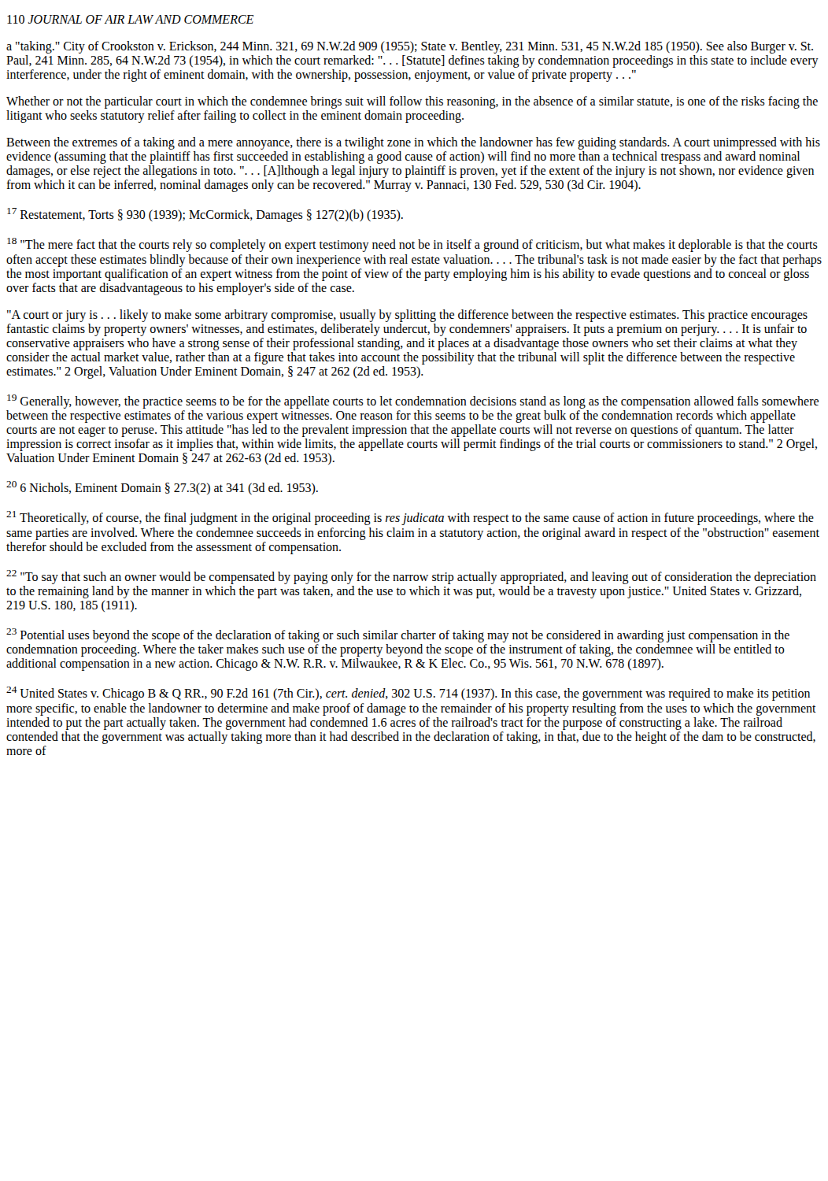110 JOURNAL OF AIR LAW AND COMMERCE
a "taking." City of Crookston v. Erickson, 244 Minn. 321, 69 N.W.2d 909 (1955); State v. Bentley, 231 Minn. 531, 45 N.W.2d 185 (1950). See also Burger v. St. Paul, 241 Minn. 285, 64 N.W.2d 73 (1954), in which the court remarked: ". . . [Statute] defines taking by condemnation proceedings in this state to include every interference, under the right of eminent domain, with the ownership, possession, enjoyment, or value of private property . . ."
Whether or not the particular court in which the condemnee brings suit will follow this reasoning, in the absence of a similar statute, is one of the risks facing the litigant who seeks statutory relief after failing to collect in the eminent domain proceeding.
Between the extremes of a taking and a mere annoyance, there is a twilight zone in which the landowner has few guiding standards. A court unimpressed with his evidence (assuming that the plaintiff has first succeeded in establishing a good cause of action) will find no more than a technical trespass and award nominal damages, or else reject the allegations in toto. ". . . [A]lthough a legal injury to plaintiff is proven, yet if the extent of the injury is not shown, nor evidence given from which it can be inferred, nominal damages only can be recovered." Murray v. Pannaci, 130 Fed. 529, 530 (3d Cir. 1904).
17 Restatement, Torts § 930 (1939); McCormick, Damages § 127(2)(b) (1935).
18 "The mere fact that the courts rely so completely on expert testimony need not be in itself a ground of criticism, but what makes it deplorable is that the courts often accept these estimates blindly because of their own inexperience with real estate valuation. . . . The tribunal's task is not made easier by the fact that perhaps the most important qualification of an expert witness from the point of view of the party employing him is his ability to evade questions and to conceal or gloss over facts that are disadvantageous to his employer's side of the case.
"A court or jury is . . . likely to make some arbitrary compromise, usually by splitting the difference between the respective estimates. This practice encourages fantastic claims by property owners' witnesses, and estimates, deliberately undercut, by condemners' appraisers. It puts a premium on perjury. . . . It is unfair to conservative appraisers who have a strong sense of their professional standing, and it places at a disadvantage those owners who set their claims at what they consider the actual market value, rather than at a figure that takes into account the possibility that the tribunal will split the difference between the respective estimates." 2 Orgel, Valuation Under Eminent Domain, § 247 at 262 (2d ed. 1953).
19 Generally, however, the practice seems to be for the appellate courts to let condemnation decisions stand as long as the compensation allowed falls somewhere between the respective estimates of the various expert witnesses. One reason for this seems to be the great bulk of the condemnation records which appellate courts are not eager to peruse. This attitude "has led to the prevalent impression that the appellate courts will not reverse on questions of quantum. The latter impression is correct insofar as it implies that, within wide limits, the appellate courts will permit findings of the trial courts or commissioners to stand." 2 Orgel, Valuation Under Eminent Domain § 247 at 262-63 (2d ed. 1953).
20 6 Nichols, Eminent Domain § 27.3(2) at 341 (3d ed. 1953).
21 Theoretically, of course, the final judgment in the original proceeding is res judicata with respect to the same cause of action in future proceedings, where the same parties are involved. Where the condemnee succeeds in enforcing his claim in a statutory action, the original award in respect of the "obstruction" easement therefor should be excluded from the assessment of compensation.
22 "To say that such an owner would be compensated by paying only for the narrow strip actually appropriated, and leaving out of consideration the depreciation to the remaining land by the manner in which the part was taken, and the use to which it was put, would be a travesty upon justice." United States v. Grizzard, 219 U.S. 180, 185 (1911).
23 Potential uses beyond the scope of the declaration of taking or such similar charter of taking may not be considered in awarding just compensation in the condemnation proceeding. Where the taker makes such use of the property beyond the scope of the instrument of taking, the condemnee will be entitled to additional compensation in a new action. Chicago & N.W. R.R. v. Milwaukee, R & K Elec. Co., 95 Wis. 561, 70 N.W. 678 (1897).
24 United States v. Chicago B & Q RR., 90 F.2d 161 (7th Cir.), cert. denied, 302 U.S. 714 (1937). In this case, the government was required to make its petition more specific, to enable the landowner to determine and make proof of damage to the remainder of his property resulting from the uses to which the government intended to put the part actually taken. The government had condemned 1.6 acres of the railroad's tract for the purpose of constructing a lake. The railroad contended that the government was actually taking more than it had described in the declaration of taking, in that, due to the height of the dam to be constructed, more of